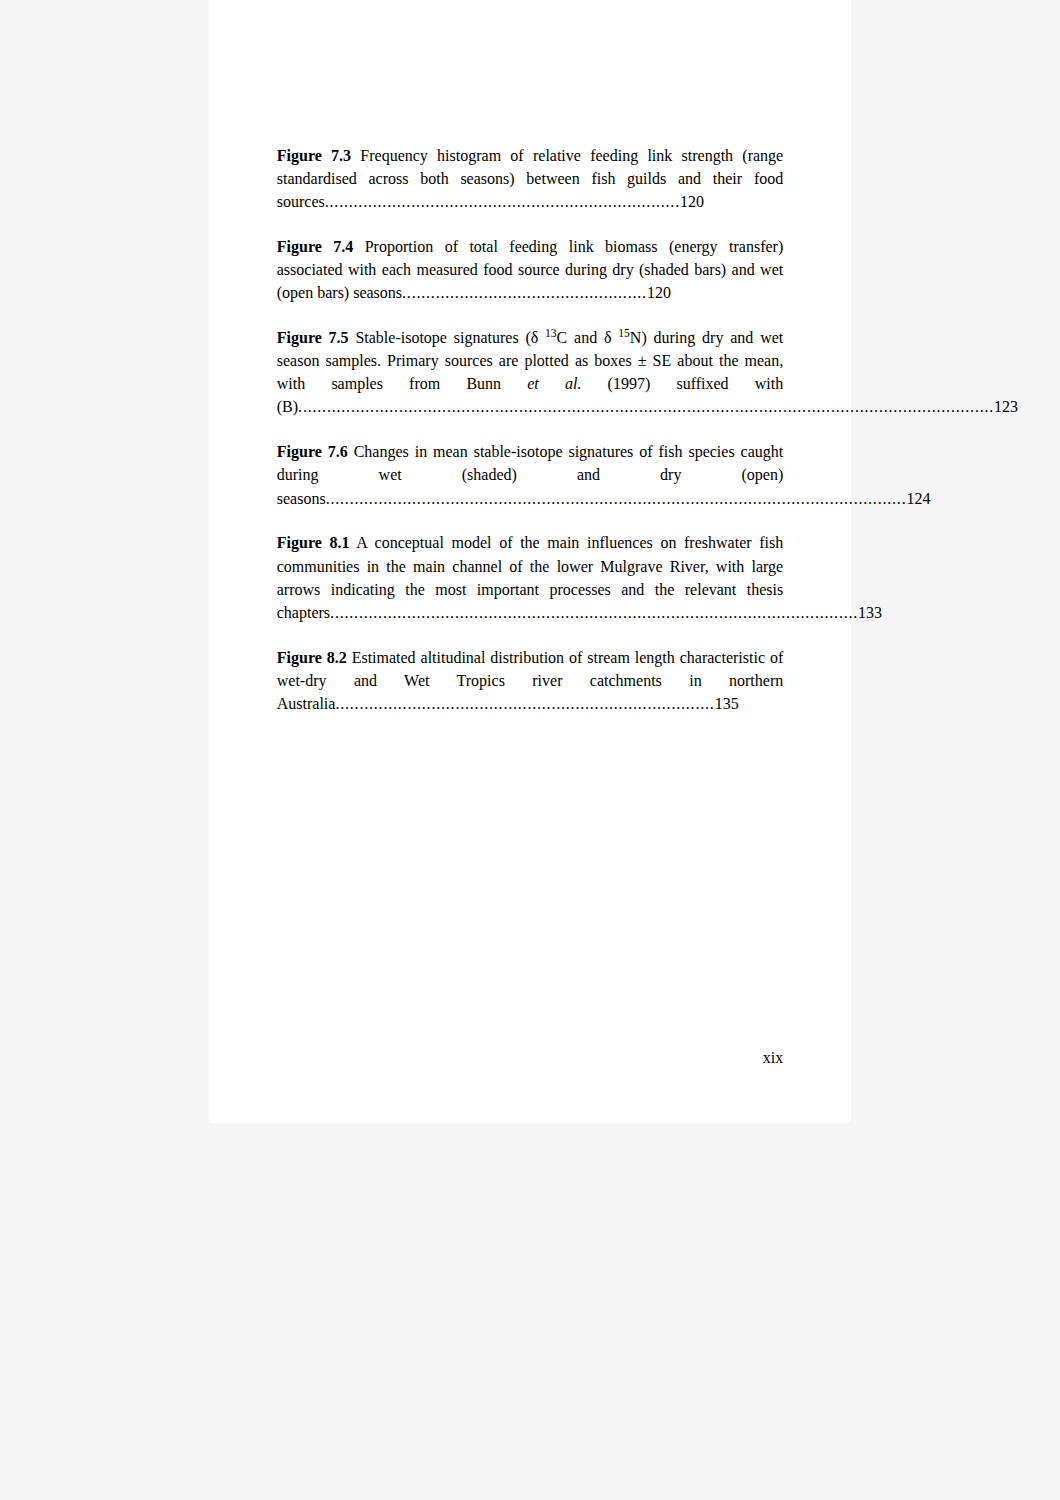Figure 7.3 Frequency histogram of relative feeding link strength (range standardised across both seasons) between fish guilds and their food sources.......................................................................... 120
Figure 7.4 Proportion of total feeding link biomass (energy transfer) associated with each measured food source during dry (shaded bars) and wet (open bars) seasons................................................... 120
Figure 7.5 Stable-isotope signatures (δ 13C and δ 15N) during dry and wet season samples. Primary sources are plotted as boxes ± SE about the mean, with samples from Bunn et al. (1997) suffixed with (B)................................................................................................................................................. 123
Figure 7.6 Changes in mean stable-isotope signatures of fish species caught during wet (shaded) and dry (open) seasons......................................................................................................................... 124
Figure 8.1 A conceptual model of the main influences on freshwater fish communities in the main channel of the lower Mulgrave River, with large arrows indicating the most important processes and the relevant thesis chapters.............................................................................................................. 133
Figure 8.2 Estimated altitudinal distribution of stream length characteristic of wet-dry and Wet Tropics river catchments in northern Australia............................................................................... 135
xix